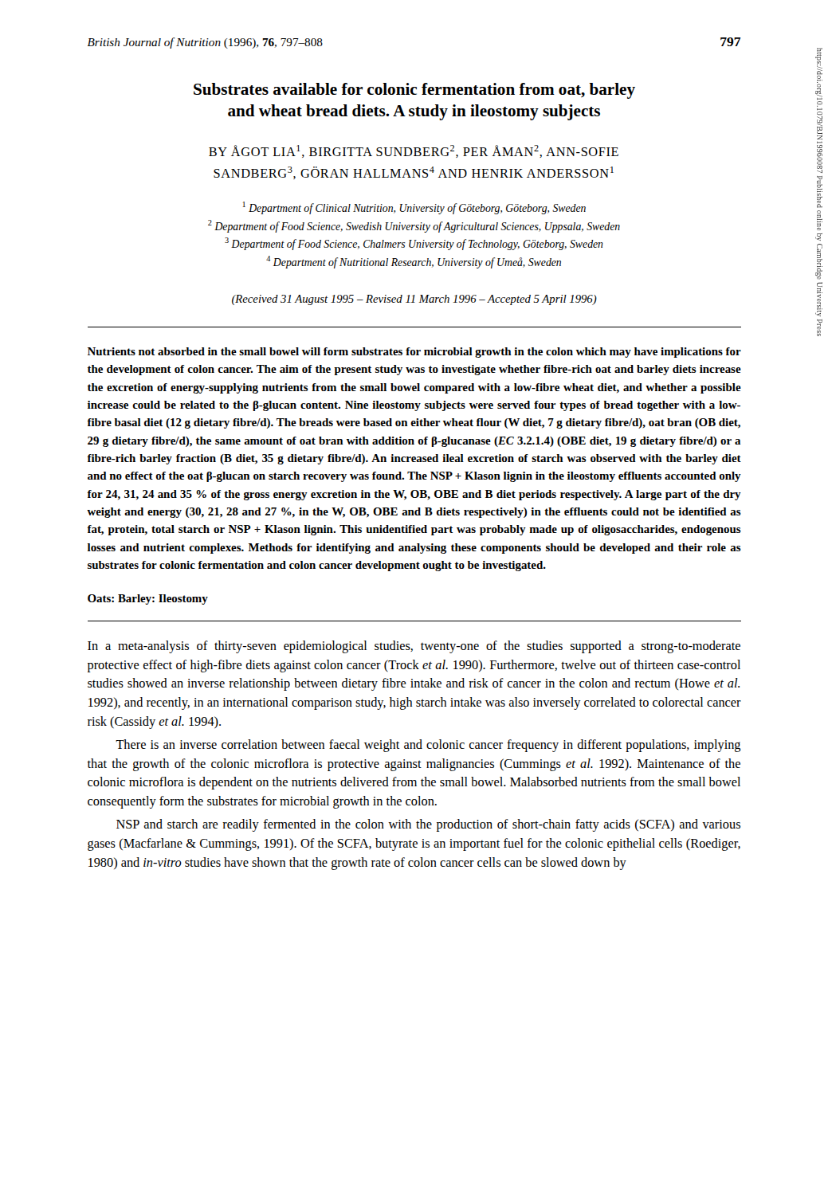https://doi.org/10.1079/BJN19960087 Published online by Cambridge University Press
British Journal of Nutrition (1996), 76, 797–808 797
Substrates available for colonic fermentation from oat, barley
and wheat bread diets. A study in ileostomy subjects
BY ÅGOT LIA1, BIRGITTA SUNDBERG2, PER ÅMAN2, ANN-SOFIE
SANDBERG3, GÖRAN HALLMANS4 AND HENRIK ANDERSSON1
1 Department of Clinical Nutrition, University of Göteborg, Göteborg, Sweden
2 Department of Food Science, Swedish University of Agricultural Sciences, Uppsala, Sweden
3 Department of Food Science, Chalmers University of Technology, Göteborg, Sweden
4 Department of Nutritional Research, University of Umeå, Sweden
(Received 31 August 1995 – Revised 11 March 1996 – Accepted 5 April 1996)
Nutrients not absorbed in the small bowel will form substrates for microbial growth in the colon which may have implications for the development of colon cancer. The aim of the present study was to investigate whether fibre-rich oat and barley diets increase the excretion of energy-supplying nutrients from the small bowel compared with a low-fibre wheat diet, and whether a possible increase could be related to the β-glucan content. Nine ileostomy subjects were served four types of bread together with a low-fibre basal diet (12 g dietary fibre/d). The breads were based on either wheat flour (W diet, 7 g dietary fibre/d), oat bran (OB diet, 29 g dietary fibre/d), the same amount of oat bran with addition of β-glucanase (EC 3.2.1.4) (OBE diet, 19 g dietary fibre/d) or a fibre-rich barley fraction (B diet, 35 g dietary fibre/d). An increased ileal excretion of starch was observed with the barley diet and no effect of the oat β-glucan on starch recovery was found. The NSP + Klason lignin in the ileostomy effluents accounted only for 24, 31, 24 and 35 % of the gross energy excretion in the W, OB, OBE and B diet periods respectively. A large part of the dry weight and energy (30, 21, 28 and 27 %, in the W, OB, OBE and B diets respectively) in the effluents could not be identified as fat, protein, total starch or NSP + Klason lignin. This unidentified part was probably made up of oligosaccharides, endogenous losses and nutrient complexes. Methods for identifying and analysing these components should be developed and their role as substrates for colonic fermentation and colon cancer development ought to be investigated.
Oats: Barley: Ileostomy
In a meta-analysis of thirty-seven epidemiological studies, twenty-one of the studies supported a strong-to-moderate protective effect of high-fibre diets against colon cancer (Trock et al. 1990). Furthermore, twelve out of thirteen case-control studies showed an inverse relationship between dietary fibre intake and risk of cancer in the colon and rectum (Howe et al. 1992), and recently, in an international comparison study, high starch intake was also inversely correlated to colorectal cancer risk (Cassidy et al. 1994).
There is an inverse correlation between faecal weight and colonic cancer frequency in different populations, implying that the growth of the colonic microflora is protective against malignancies (Cummings et al. 1992). Maintenance of the colonic microflora is dependent on the nutrients delivered from the small bowel. Malabsorbed nutrients from the small bowel consequently form the substrates for microbial growth in the colon.
NSP and starch are readily fermented in the colon with the production of short-chain fatty acids (SCFA) and various gases (Macfarlane & Cummings, 1991). Of the SCFA, butyrate is an important fuel for the colonic epithelial cells (Roediger, 1980) and in-vitro studies have shown that the growth rate of colon cancer cells can be slowed down by